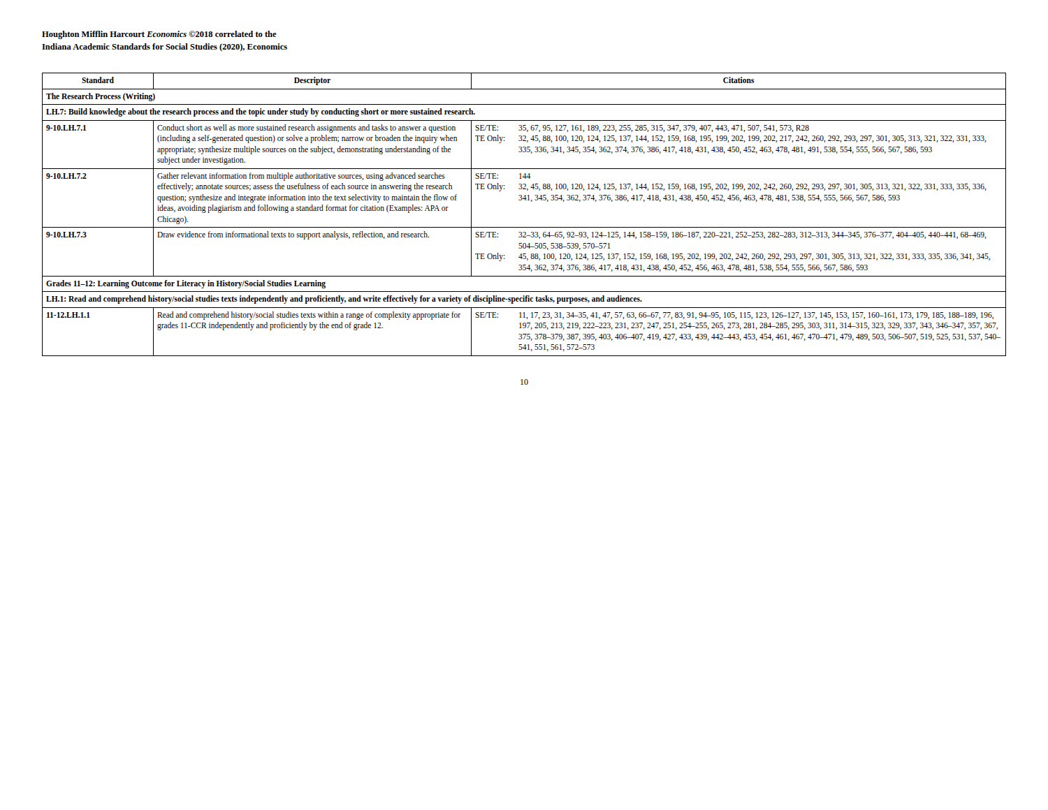Houghton Mifflin Harcourt Economics ©2018 correlated to the
Indiana Academic Standards for Social Studies (2020), Economics
| Standard | Descriptor | Citations |
| --- | --- | --- |
| The Research Process (Writing) |
| LH.7: Build knowledge about the research process and the topic under study by conducting short or more sustained research. |
| 9-10.LH.7.1 | Conduct short as well as more sustained research assignments and tasks to answer a question (including a self-generated question) or solve a problem; narrow or broaden the inquiry when appropriate; synthesize multiple sources on the subject, demonstrating understanding of the subject under investigation. | / SE/TE: / 35, 67, 95, 127, 161, 189, 223, 255, 285, 315, 347, 379, 407, 443, 471, 507, 541, 573, R28 / / TE Only: / 32, 45, 88, 100, 120, 124, 125, 137, 144, 152, 159, 168, 195, 199, 202, 199, 202, 217, 242, 260, 292, 293, 297, 301, 305, 313, 321, 322, 331, 333, 335, 336, 341, 345, 354, 362, 374, 376, 386, 417, 418, 431, 438, 450, 452, 463, 478, 481, 491, 538, 554, 555, 566, 567, 586, 593 / |
| 9-10.LH.7.2 | Gather relevant information from multiple authoritative sources, using advanced searches effectively; annotate sources; assess the usefulness of each source in answering the research question; synthesize and integrate information into the text selectivity to maintain the flow of ideas, avoiding plagiarism and following a standard format for citation (Examples: APA or Chicago). | / SE/TE: / 144 / / TE Only: / 32, 45, 88, 100, 120, 124, 125, 137, 144, 152, 159, 168, 195, 202, 199, 202, 242, 260, 292, 293, 297, 301, 305, 313, 321, 322, 331, 333, 335, 336, 341, 345, 354, 362, 374, 376, 386, 417, 418, 431, 438, 450, 452, 456, 463, 478, 481, 538, 554, 555, 566, 567, 586, 593 / |
| 9-10.LH.7.3 | Draw evidence from informational texts to support analysis, reflection, and research. | / SE/TE: / 32–33, 64–65, 92–93, 124–125, 144, 158–159, 186–187, 220–221, 252–253, 282–283, 312–313, 344–345, 376–377, 404–405, 440–441, 68–469, 504–505, 538–539, 570–571 / / TE Only: / 45, 88, 100, 120, 124, 125, 137, 152, 159, 168, 195, 202, 199, 202, 242, 260, 292, 293, 297, 301, 305, 313, 321, 322, 331, 333, 335, 336, 341, 345, 354, 362, 374, 376, 386, 417, 418, 431, 438, 450, 452, 456, 463, 478, 481, 538, 554, 555, 566, 567, 586, 593 / |
| Grades 11–12: Learning Outcome for Literacy in History/Social Studies Learning |
| LH.1: Read and comprehend history/social studies texts independently and proficiently, and write effectively for a variety of discipline-specific tasks, purposes, and audiences. |
| 11-12.LH.1.1 | Read and comprehend history/social studies texts within a range of complexity appropriate for grades 11-CCR independently and proficiently by the end of grade 12. | / SE/TE: / 11, 17, 23, 31, 34–35, 41, 47, 57, 63, 66–67, 77, 83, 91, 94–95, 105, 115, 123, 126–127, 137, 145, 153, 157, 160–161, 173, 179, 185, 188–189, 196, 197, 205, 213, 219, 222–223, 231, 237, 247, 251, 254–255, 265, 273, 281, 284–285, 295, 303, 311, 314–315, 323, 329, 337, 343, 346–347, 357, 367, 375, 378–379, 387, 395, 403, 406–407, 419, 427, 433, 439, 442–443, 453, 454, 461, 467, 470–471, 479, 489, 503, 506–507, 519, 525, 531, 537, 540–541, 551, 561, 572–573 / |
10